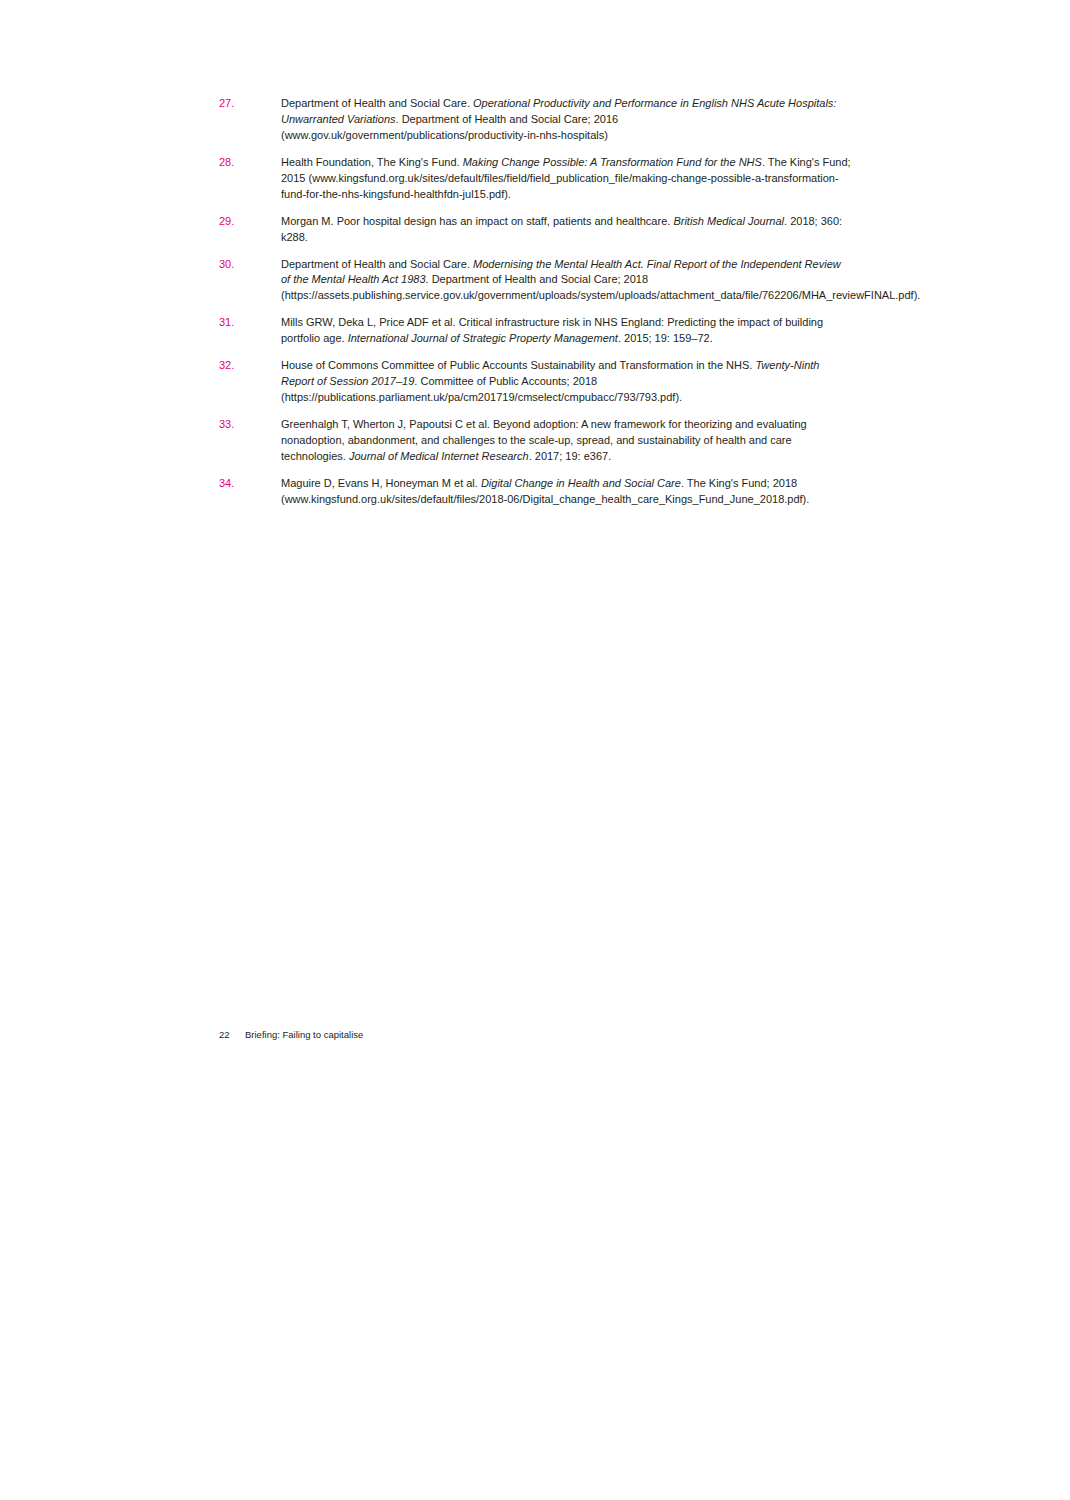27. Department of Health and Social Care. Operational Productivity and Performance in English NHS Acute Hospitals: Unwarranted Variations. Department of Health and Social Care; 2016 (www.gov.uk/government/publications/productivity-in-nhs-hospitals)
28. Health Foundation, The King's Fund. Making Change Possible: A Transformation Fund for the NHS. The King's Fund; 2015 (www.kingsfund.org.uk/sites/default/files/field/field_publication_file/making-change-possible-a-transformation-fund-for-the-nhs-kingsfund-healthfdn-jul15.pdf).
29. Morgan M. Poor hospital design has an impact on staff, patients and healthcare. British Medical Journal. 2018; 360: k288.
30. Department of Health and Social Care. Modernising the Mental Health Act. Final Report of the Independent Review of the Mental Health Act 1983. Department of Health and Social Care; 2018 (https://assets.publishing.service.gov.uk/government/uploads/system/uploads/attachment_data/file/762206/MHA_reviewFINAL.pdf).
31. Mills GRW, Deka L, Price ADF et al. Critical infrastructure risk in NHS England: Predicting the impact of building portfolio age. International Journal of Strategic Property Management. 2015; 19: 159–72.
32. House of Commons Committee of Public Accounts Sustainability and Transformation in the NHS. Twenty-Ninth Report of Session 2017–19. Committee of Public Accounts; 2018 (https://publications.parliament.uk/pa/cm201719/cmselect/cmpubacc/793/793.pdf).
33. Greenhalgh T, Wherton J, Papoutsi C et al. Beyond adoption: A new framework for theorizing and evaluating nonadoption, abandonment, and challenges to the scale-up, spread, and sustainability of health and care technologies. Journal of Medical Internet Research. 2017; 19: e367.
34. Maguire D, Evans H, Honeyman M et al. Digital Change in Health and Social Care. The King's Fund; 2018 (www.kingsfund.org.uk/sites/default/files/2018-06/Digital_change_health_care_Kings_Fund_June_2018.pdf).
22 Briefing: Failing to capitalise